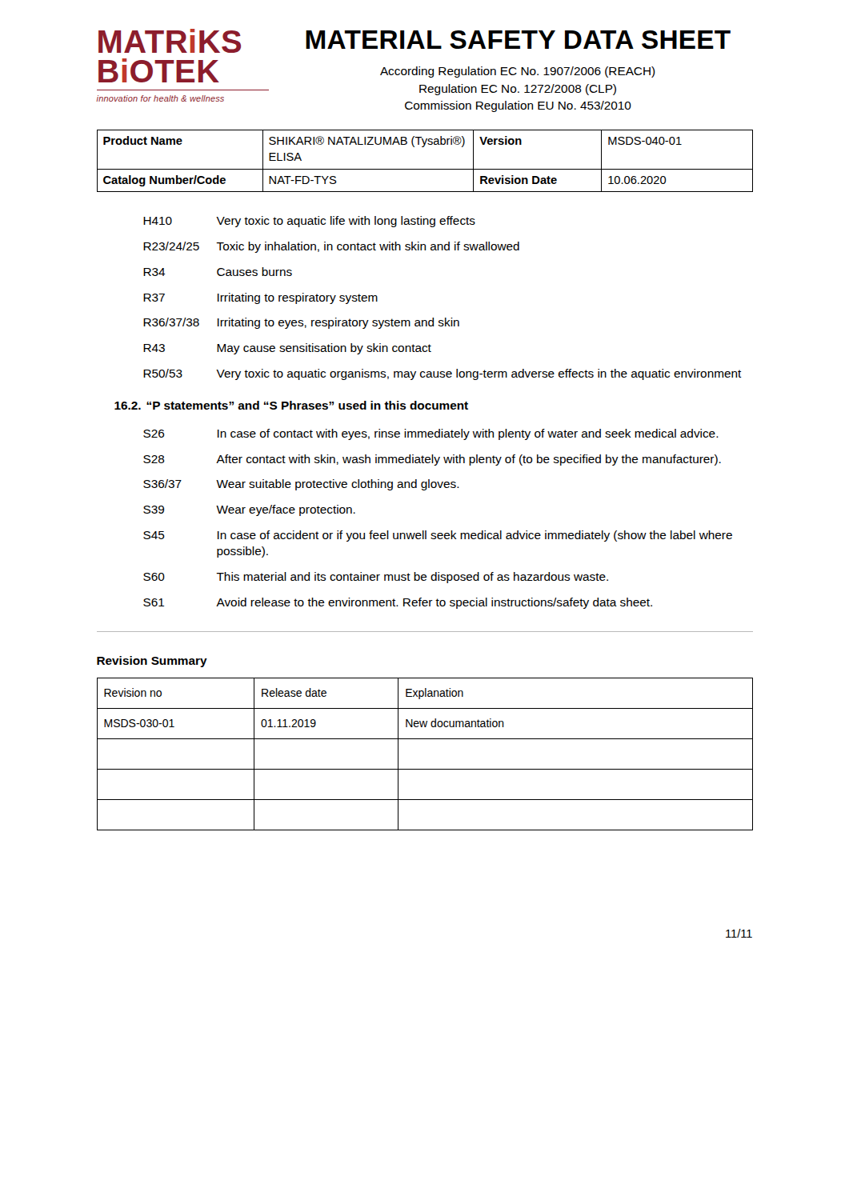MATRi KS Bi OTEK
innovation for health & wellness
MATERIAL SAFETY DATA SHEET
According Regulation EC No. 1907/2006 (REACH)
Regulation EC No. 1272/2008 (CLP)
Commission Regulation EU No. 453/2010
| Product Name | SHIKARI® NATALIZUMAB (Tysabri®) ELISA | Version | MSDS-040-01 |
| Catalog Number/Code | NAT-FD-TYS | Revision Date | 10.06.2020 |
H410
Very toxic to aquatic life with long lasting effects
R23/24/25
Toxic by inhalation, in contact with skin and if swallowed
R34
Causes burns
R37
Irritating to respiratory system
R36/37/38
Irritating to eyes, respiratory system and skin
R43
May cause sensitisation by skin contact
R50/53
Very toxic to aquatic organisms, may cause long-term adverse effects in the aquatic environment
16.2.“P statements” and “S Phrases” used in this document
S26
In case of contact with eyes, rinse immediately with plenty of water and seek medical advice.
S28
After contact with skin, wash immediately with plenty of (to be specified by the manufacturer).
S36/37
Wear suitable protective clothing and gloves.
S39
Wear eye/face protection.
S45
In case of accident or if you feel unwell seek medical advice immediately (show the label where possible).
S60
This material and its container must be disposed of as hazardous waste.
S61
Avoid release to the environment. Refer to special instructions/safety data sheet.
Revision Summary
| Revision no | Release date | Explanation |
| MSDS-030-01 | 01.11.2019 | New documantation |
11/11